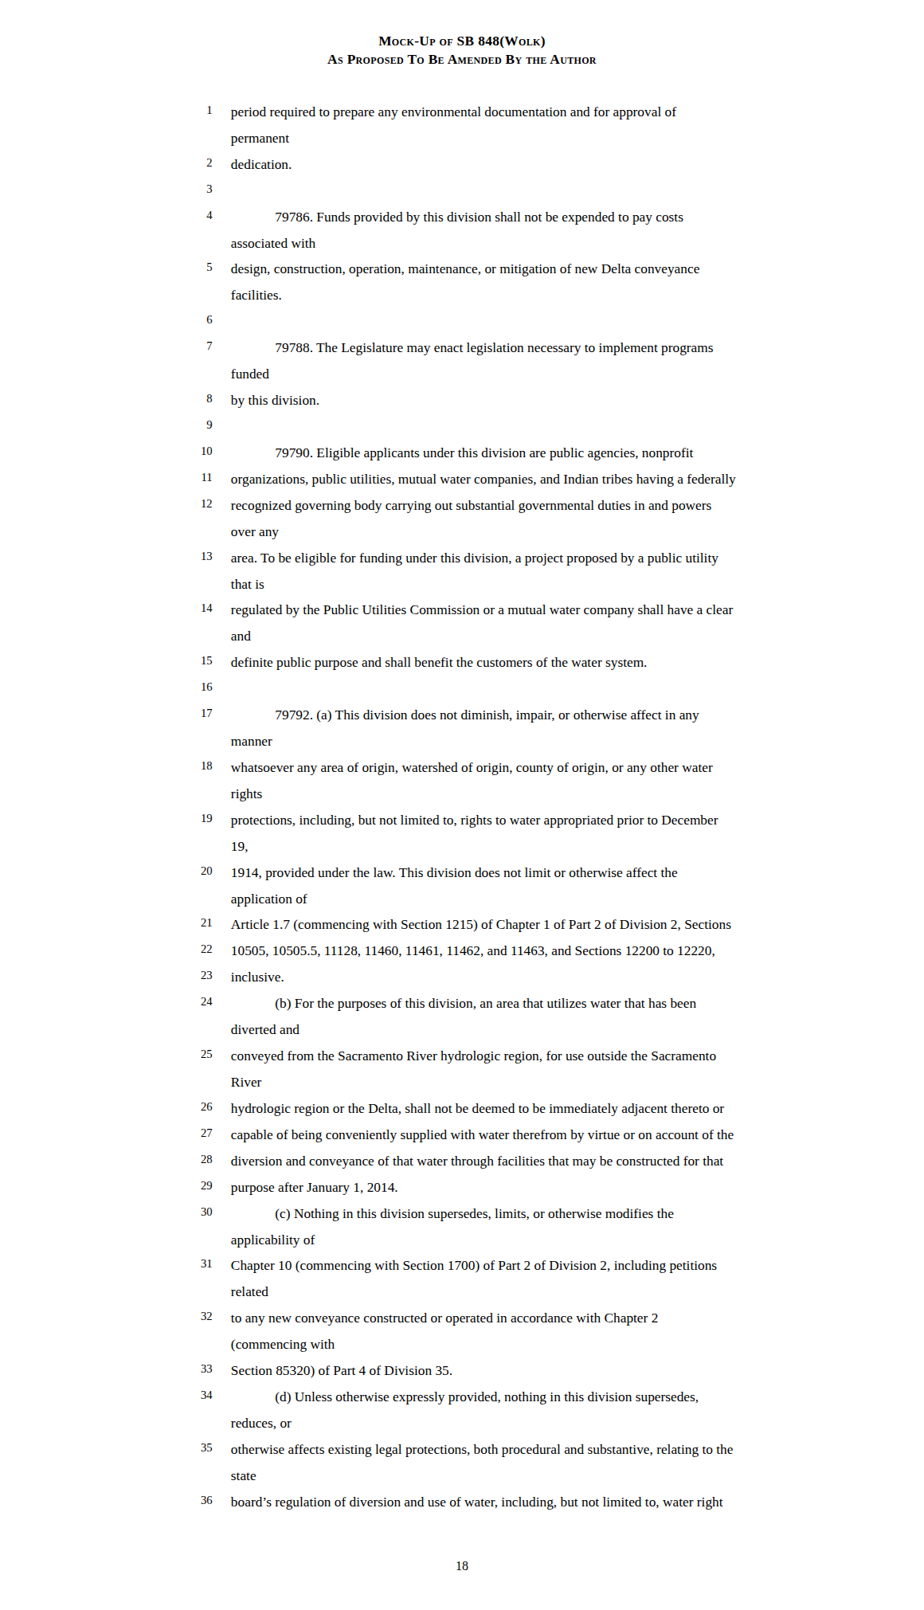Mock-Up of SB 848(Wolk)
As Proposed To Be Amended By the Author
period required to prepare any environmental documentation and for approval of permanent
dedication.
79786. Funds provided by this division shall not be expended to pay costs associated with
design, construction, operation, maintenance, or mitigation of new Delta conveyance facilities.
79788. The Legislature may enact legislation necessary to implement programs funded
by this division.
79790. Eligible applicants under this division are public agencies, nonprofit
organizations, public utilities, mutual water companies, and Indian tribes having a federally
recognized governing body carrying out substantial governmental duties in and powers over any
area. To be eligible for funding under this division, a project proposed by a public utility that is
regulated by the Public Utilities Commission or a mutual water company shall have a clear and
definite public purpose and shall benefit the customers of the water system.
79792. (a) This division does not diminish, impair, or otherwise affect in any manner
whatsoever any area of origin, watershed of origin, county of origin, or any other water rights
protections, including, but not limited to, rights to water appropriated prior to December 19,
1914, provided under the law. This division does not limit or otherwise affect the application of
Article 1.7 (commencing with Section 1215) of Chapter 1 of Part 2 of Division 2, Sections
10505, 10505.5, 11128, 11460, 11461, 11462, and 11463, and Sections 12200 to 12220,
inclusive.
(b) For the purposes of this division, an area that utilizes water that has been diverted and
conveyed from the Sacramento River hydrologic region, for use outside the Sacramento River
hydrologic region or the Delta, shall not be deemed to be immediately adjacent thereto or
capable of being conveniently supplied with water therefrom by virtue or on account of the
diversion and conveyance of that water through facilities that may be constructed for that
purpose after January 1, 2014.
(c) Nothing in this division supersedes, limits, or otherwise modifies the applicability of
Chapter 10 (commencing with Section 1700) of Part 2 of Division 2, including petitions related
to any new conveyance constructed or operated in accordance with Chapter 2 (commencing with
Section 85320) of Part 4 of Division 35.
(d) Unless otherwise expressly provided, nothing in this division supersedes, reduces, or
otherwise affects existing legal protections, both procedural and substantive, relating to the state
board’s regulation of diversion and use of water, including, but not limited to, water right
18